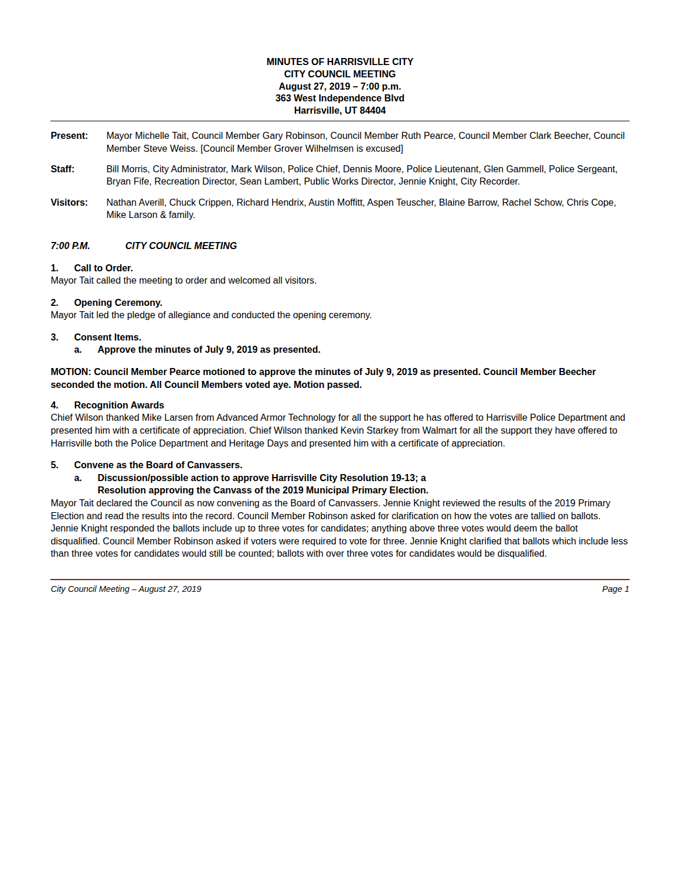MINUTES OF HARRISVILLE CITY
CITY COUNCIL MEETING
August 27, 2019 – 7:00 p.m.
363 West Independence Blvd
Harrisville, UT 84404
| Present: | Mayor Michelle Tait, Council Member Gary Robinson, Council Member Ruth Pearce, Council Member Clark Beecher, Council Member Steve Weiss. [Council Member Grover Wilhelmsen is excused] |
| Staff: | Bill Morris, City Administrator, Mark Wilson, Police Chief, Dennis Moore, Police Lieutenant, Glen Gammell, Police Sergeant, Bryan Fife, Recreation Director, Sean Lambert, Public Works Director, Jennie Knight, City Recorder. |
| Visitors: | Nathan Averill, Chuck Crippen, Richard Hendrix, Austin Moffitt, Aspen Teuscher, Blaine Barrow, Rachel Schow, Chris Cope, Mike Larson & family. |
7:00 P.M.CITY COUNCIL MEETING
1. Call to Order.
Mayor Tait called the meeting to order and welcomed all visitors.
2. Opening Ceremony.
Mayor Tait led the pledge of allegiance and conducted the opening ceremony.
3. Consent Items.
a. Approve the minutes of July 9, 2019 as presented.
MOTION: Council Member Pearce motioned to approve the minutes of July 9, 2019 as presented. Council Member Beecher seconded the motion. All Council Members voted aye. Motion passed.
4. Recognition Awards
Chief Wilson thanked Mike Larsen from Advanced Armor Technology for all the support he has offered to Harrisville Police Department and presented him with a certificate of appreciation. Chief Wilson thanked Kevin Starkey from Walmart for all the support they have offered to Harrisville both the Police Department and Heritage Days and presented him with a certificate of appreciation.
5. Convene as the Board of Canvassers.
a. Discussion/possible action to approve Harrisville City Resolution 19-13; a
Resolution approving the Canvass of the 2019 Municipal Primary Election.
Mayor Tait declared the Council as now convening as the Board of Canvassers. Jennie Knight reviewed the results of the 2019 Primary Election and read the results into the record. Council Member Robinson asked for clarification on how the votes are tallied on ballots. Jennie Knight responded the ballots include up to three votes for candidates; anything above three votes would deem the ballot disqualified. Council Member Robinson asked if voters were required to vote for three. Jennie Knight clarified that ballots which include less than three votes for candidates would still be counted; ballots with over three votes for candidates would be disqualified.
City Council Meeting – August 27, 2019 Page 1